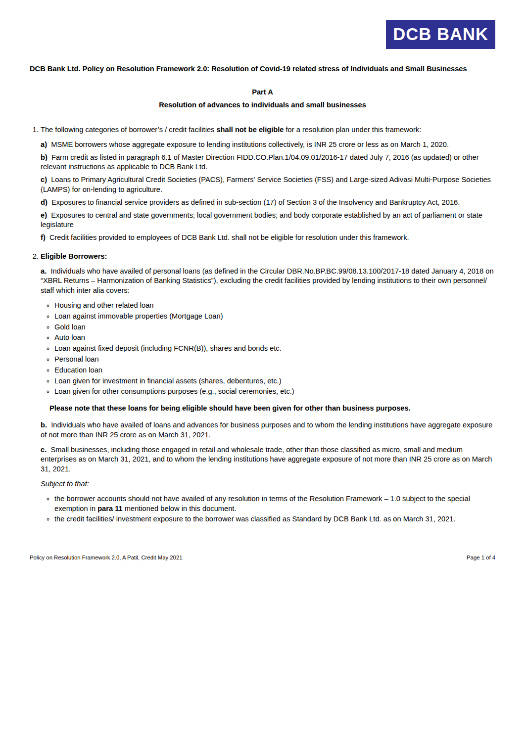DCB BANK
DCB Bank Ltd. Policy on Resolution Framework 2.0: Resolution of Covid-19 related stress of Individuals and Small Businesses
Part A
Resolution of advances to individuals and small businesses
The following categories of borrower’s / credit facilities shall not be eligible for a resolution plan under this framework:
a) MSME borrowers whose aggregate exposure to lending institutions collectively, is INR 25 crore or less as on March 1, 2020.
b) Farm credit as listed in paragraph 6.1 of Master Direction FIDD.CO.Plan.1/04.09.01/2016-17 dated July 7, 2016 (as updated) or other relevant instructions as applicable to DCB Bank Ltd.
c) Loans to Primary Agricultural Credit Societies (PACS), Farmers' Service Societies (FSS) and Large-sized Adivasi Multi-Purpose Societies (LAMPS) for on-lending to agriculture.
d) Exposures to financial service providers as defined in sub-section (17) of Section 3 of the Insolvency and Bankruptcy Act, 2016.
e) Exposures to central and state governments; local government bodies; and body corporate established by an act of parliament or state legislature
f) Credit facilities provided to employees of DCB Bank Ltd. shall not be eligible for resolution under this framework.
Eligible Borrowers:
a. Individuals who have availed of personal loans (as defined in the Circular DBR.No.BP.BC.99/08.13.100/2017-18 dated January 4, 2018 on “XBRL Returns – Harmonization of Banking Statistics”), excluding the credit facilities provided by lending institutions to their own personnel/ staff which inter alia covers:
Housing and other related loan
Loan against immovable properties (Mortgage Loan)
Gold loan
Auto loan
Loan against fixed deposit (including FCNR(B)), shares and bonds etc.
Personal loan
Education loan
Loan given for investment in financial assets (shares, debentures, etc.)
Loan given for other consumptions purposes (e.g., social ceremonies, etc.)
Please note that these loans for being eligible should have been given for other than business purposes.
b. Individuals who have availed of loans and advances for business purposes and to whom the lending institutions have aggregate exposure of not more than INR 25 crore as on March 31, 2021.
c. Small businesses, including those engaged in retail and wholesale trade, other than those classified as micro, small and medium enterprises as on March 31, 2021, and to whom the lending institutions have aggregate exposure of not more than INR 25 crore as on March 31, 2021.
Subject to that:
the borrower accounts should not have availed of any resolution in terms of the Resolution Framework – 1.0 subject to the special exemption in para 11 mentioned below in this document.
the credit facilities/ investment exposure to the borrower was classified as Standard by DCB Bank Ltd. as on March 31, 2021.
Policy on Resolution Framework 2.0, A Patil, Credit May 2021 Page 1 of 4